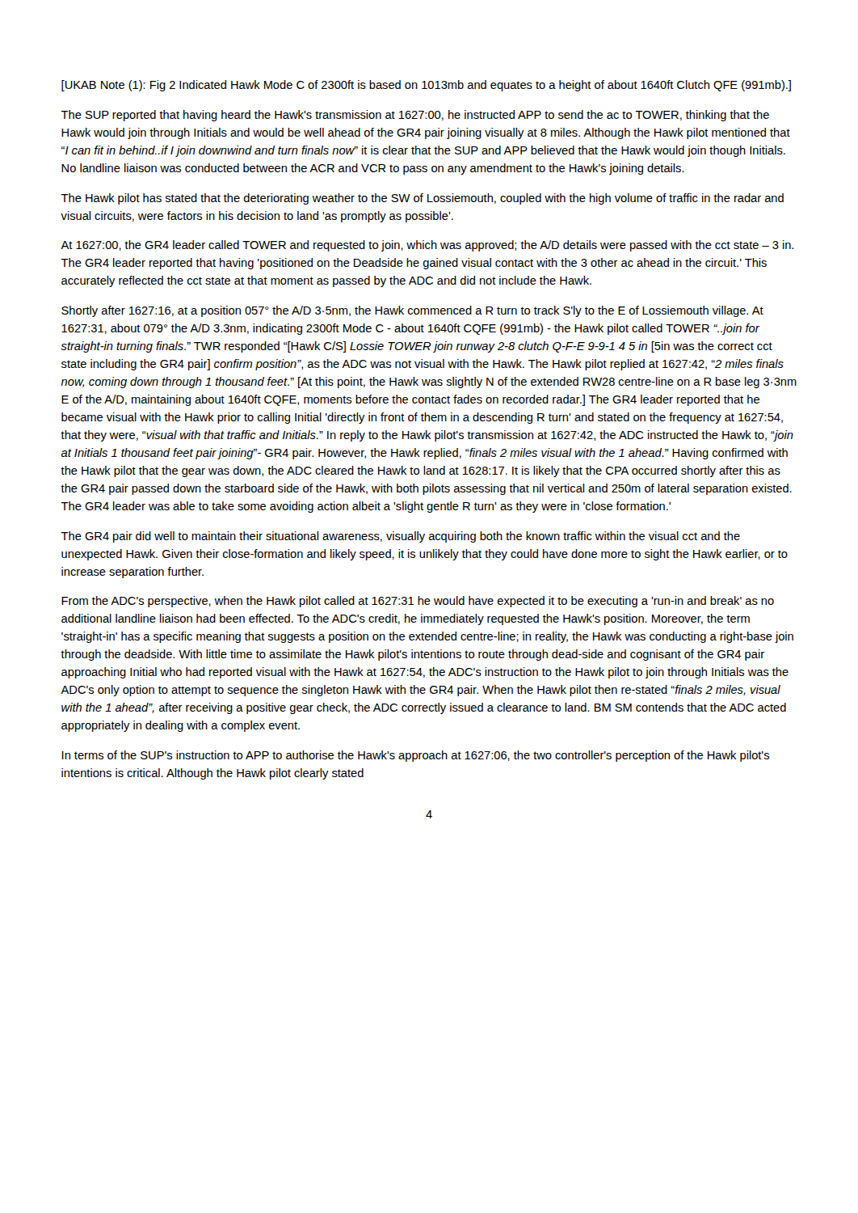[UKAB Note (1): Fig 2 Indicated Hawk Mode C of 2300ft is based on 1013mb and equates to a height of about 1640ft Clutch QFE (991mb).]
The SUP reported that having heard the Hawk's transmission at 1627:00, he instructed APP to send the ac to TOWER, thinking that the Hawk would join through Initials and would be well ahead of the GR4 pair joining visually at 8 miles. Although the Hawk pilot mentioned that “I can fit in behind..if I join downwind and turn finals now” it is clear that the SUP and APP believed that the Hawk would join though Initials. No landline liaison was conducted between the ACR and VCR to pass on any amendment to the Hawk's joining details.
The Hawk pilot has stated that the deteriorating weather to the SW of Lossiemouth, coupled with the high volume of traffic in the radar and visual circuits, were factors in his decision to land 'as promptly as possible'.
At 1627:00, the GR4 leader called TOWER and requested to join, which was approved; the A/D details were passed with the cct state – 3 in. The GR4 leader reported that having 'positioned on the Deadside he gained visual contact with the 3 other ac ahead in the circuit.' This accurately reflected the cct state at that moment as passed by the ADC and did not include the Hawk.
Shortly after 1627:16, at a position 057° the A/D 3·5nm, the Hawk commenced a R turn to track S'ly to the E of Lossiemouth village. At 1627:31, about 079° the A/D 3.3nm, indicating 2300ft Mode C - about 1640ft CQFE (991mb) - the Hawk pilot called TOWER “..join for straight-in turning finals.” TWR responded “[Hawk C/S] Lossie TOWER join runway 2-8 clutch Q-F-E 9-9-1 4 5 in [5in was the correct cct state including the GR4 pair] confirm position”, as the ADC was not visual with the Hawk. The Hawk pilot replied at 1627:42, “2 miles finals now, coming down through 1 thousand feet.” [At this point, the Hawk was slightly N of the extended RW28 centre-line on a R base leg 3·3nm E of the A/D, maintaining about 1640ft CQFE, moments before the contact fades on recorded radar.] The GR4 leader reported that he became visual with the Hawk prior to calling Initial 'directly in front of them in a descending R turn' and stated on the frequency at 1627:54, that they were, “visual with that traffic and Initials.” In reply to the Hawk pilot's transmission at 1627:42, the ADC instructed the Hawk to, “join at Initials 1 thousand feet pair joining”- GR4 pair. However, the Hawk replied, “finals 2 miles visual with the 1 ahead.” Having confirmed with the Hawk pilot that the gear was down, the ADC cleared the Hawk to land at 1628:17. It is likely that the CPA occurred shortly after this as the GR4 pair passed down the starboard side of the Hawk, with both pilots assessing that nil vertical and 250m of lateral separation existed. The GR4 leader was able to take some avoiding action albeit a 'slight gentle R turn' as they were in 'close formation.'
The GR4 pair did well to maintain their situational awareness, visually acquiring both the known traffic within the visual cct and the unexpected Hawk. Given their close-formation and likely speed, it is unlikely that they could have done more to sight the Hawk earlier, or to increase separation further.
From the ADC's perspective, when the Hawk pilot called at 1627:31 he would have expected it to be executing a 'run-in and break' as no additional landline liaison had been effected. To the ADC's credit, he immediately requested the Hawk's position. Moreover, the term 'straight-in' has a specific meaning that suggests a position on the extended centre-line; in reality, the Hawk was conducting a right-base join through the deadside. With little time to assimilate the Hawk pilot's intentions to route through dead-side and cognisant of the GR4 pair approaching Initial who had reported visual with the Hawk at 1627:54, the ADC's instruction to the Hawk pilot to join through Initials was the ADC's only option to attempt to sequence the singleton Hawk with the GR4 pair. When the Hawk pilot then re-stated “finals 2 miles, visual with the 1 ahead”, after receiving a positive gear check, the ADC correctly issued a clearance to land. BM SM contends that the ADC acted appropriately in dealing with a complex event.
In terms of the SUP's instruction to APP to authorise the Hawk's approach at 1627:06, the two controller's perception of the Hawk pilot's intentions is critical. Although the Hawk pilot clearly stated
4